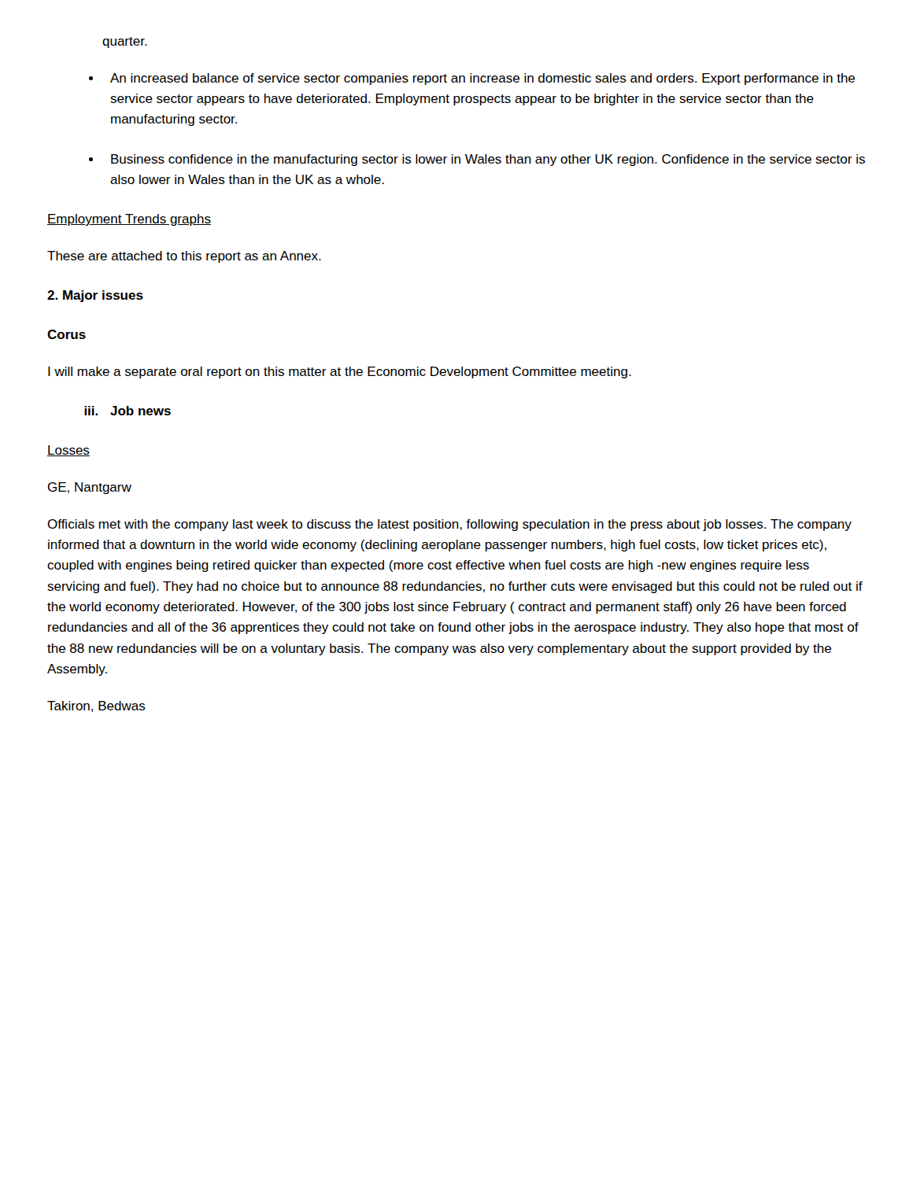quarter.
An increased balance of service sector companies report an increase in domestic sales and orders. Export performance in the service sector appears to have deteriorated. Employment prospects appear to be brighter in the service sector than the manufacturing sector.
Business confidence in the manufacturing sector is lower in Wales than any other UK region. Confidence in the service sector is also lower in Wales than in the UK as a whole.
Employment Trends graphs
These are attached to this report as an Annex.
2. Major issues
Corus
I will make a separate oral report on this matter at the Economic Development Committee meeting.
Job news
Losses
GE, Nantgarw
Officials met with the company last week to discuss the latest position, following speculation in the press about job losses. The company informed that a downturn in the world wide economy (declining aeroplane passenger numbers, high fuel costs, low ticket prices etc), coupled with engines being retired quicker than expected (more cost effective when fuel costs are high -new engines require less servicing and fuel). They had no choice but to announce 88 redundancies, no further cuts were envisaged but this could not be ruled out if the world economy deteriorated. However, of the 300 jobs lost since February ( contract and permanent staff) only 26 have been forced redundancies and all of the 36 apprentices they could not take on found other jobs in the aerospace industry. They also hope that most of the 88 new redundancies will be on a voluntary basis. The company was also very complementary about the support provided by the Assembly.
Takiron, Bedwas